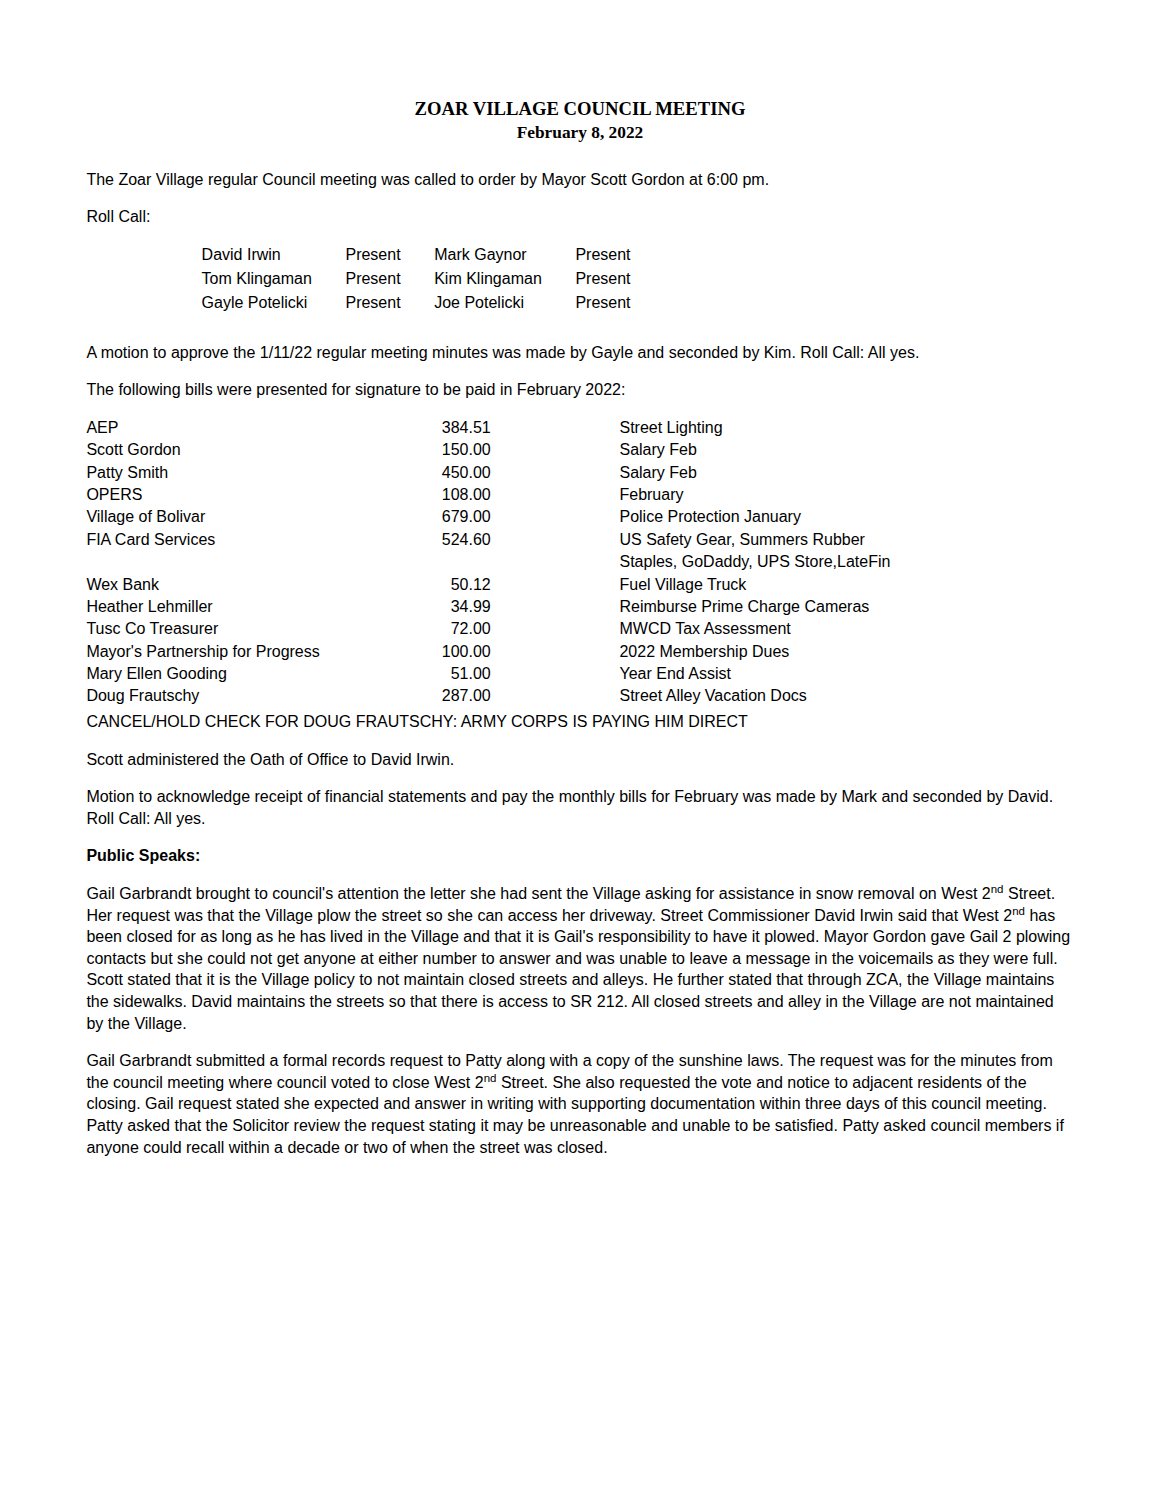ZOAR VILLAGE COUNCIL MEETING
February 8, 2022
The Zoar Village regular Council meeting was called to order by Mayor Scott Gordon at 6:00 pm.
Roll Call:
| David Irwin | Present | Mark Gaynor | Present |
| Tom Klingaman | Present | Kim Klingaman | Present |
| Gayle Potelicki | Present | Joe Potelicki | Present |
A motion to approve the 1/11/22 regular meeting minutes was made by Gayle and seconded by Kim. Roll Call: All yes.
The following bills were presented for signature to be paid in February 2022:
| AEP | 384.51 | Street Lighting |
| Scott Gordon | 150.00 | Salary Feb |
| Patty Smith | 450.00 | Salary Feb |
| OPERS | 108.00 | February |
| Village of Bolivar | 679.00 | Police Protection January |
| FIA Card Services | 524.60 | US Safety Gear, Summers Rubber |
| | | Staples, GoDaddy, UPS Store,LateFin |
| Wex Bank | 50.12 | Fuel Village Truck |
| Heather Lehmiller | 34.99 | Reimburse Prime Charge Cameras |
| Tusc Co Treasurer | 72.00 | MWCD Tax Assessment |
| Mayor's Partnership for Progress | 100.00 | 2022 Membership Dues |
| Mary Ellen Gooding | 51.00 | Year End Assist |
| Doug Frautschy | 287.00 | Street Alley Vacation Docs |
CANCEL/HOLD CHECK FOR DOUG FRAUTSCHY: ARMY CORPS IS PAYING HIM DIRECT
Scott administered the Oath of Office to David Irwin.
Motion to acknowledge receipt of financial statements and pay the monthly bills for February was made by Mark and seconded by David. Roll Call: All yes.
Public Speaks:
Gail Garbrandt brought to council's attention the letter she had sent the Village asking for assistance in snow removal on West 2nd Street. Her request was that the Village plow the street so she can access her driveway. Street Commissioner David Irwin said that West 2nd has been closed for as long as he has lived in the Village and that it is Gail's responsibility to have it plowed. Mayor Gordon gave Gail 2 plowing contacts but she could not get anyone at either number to answer and was unable to leave a message in the voicemails as they were full. Scott stated that it is the Village policy to not maintain closed streets and alleys. He further stated that through ZCA, the Village maintains the sidewalks. David maintains the streets so that there is access to SR 212. All closed streets and alley in the Village are not maintained by the Village.
Gail Garbrandt submitted a formal records request to Patty along with a copy of the sunshine laws. The request was for the minutes from the council meeting where council voted to close West 2nd Street. She also requested the vote and notice to adjacent residents of the closing. Gail request stated she expected and answer in writing with supporting documentation within three days of this council meeting. Patty asked that the Solicitor review the request stating it may be unreasonable and unable to be satisfied. Patty asked council members if anyone could recall within a decade or two of when the street was closed.